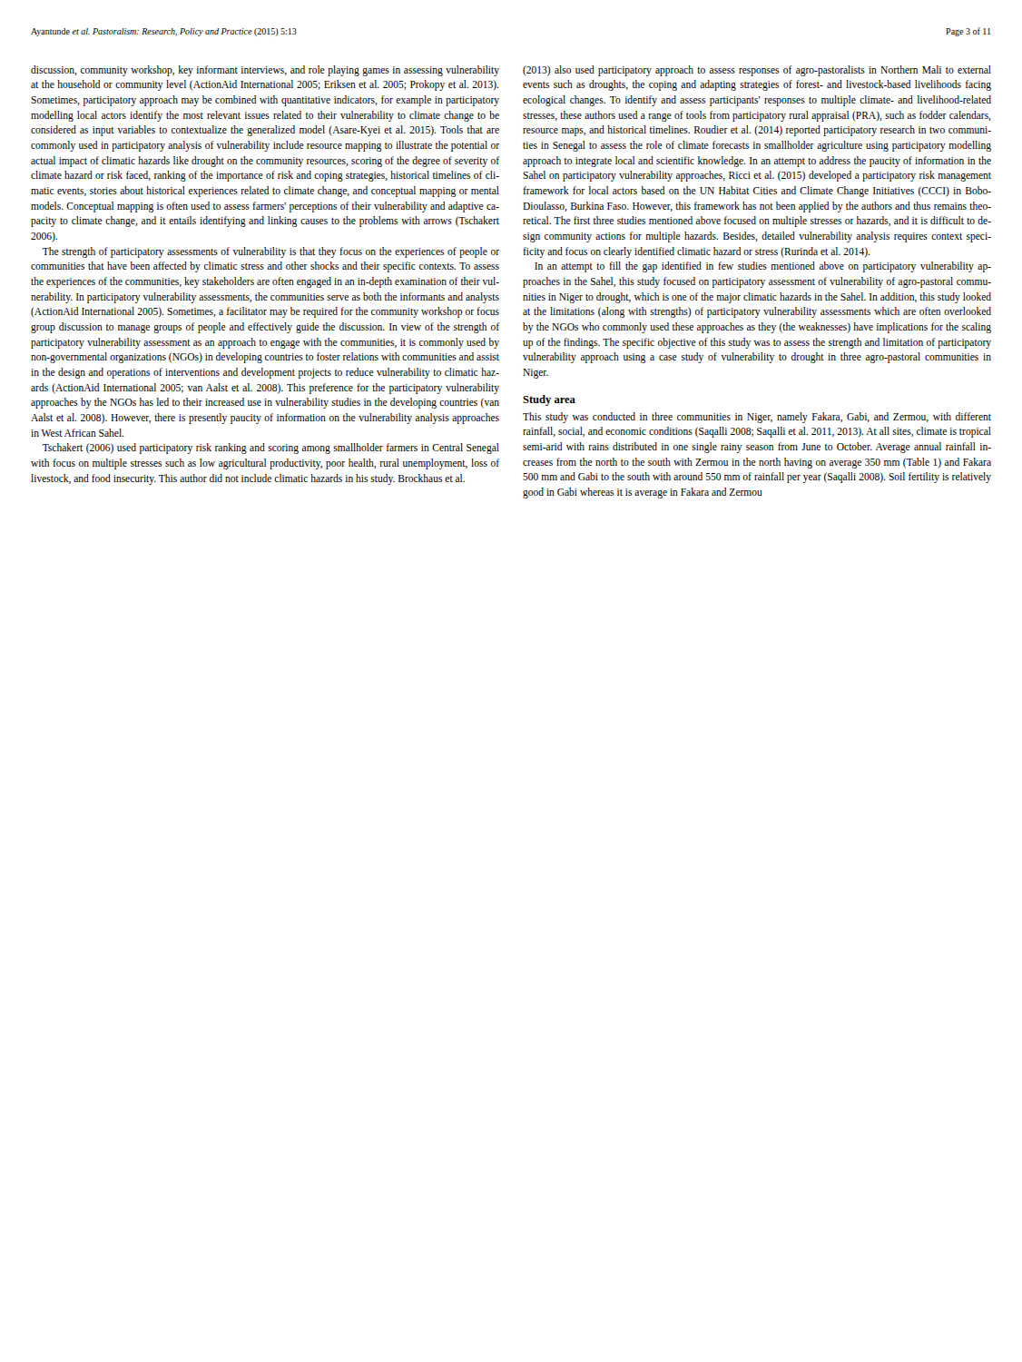Ayantunde et al. Pastoralism: Research, Policy and Practice (2015) 5:13
Page 3 of 11
discussion, community workshop, key informant interviews, and role playing games in assessing vulnerability at the household or community level (ActionAid International 2005; Eriksen et al. 2005; Prokopy et al. 2013). Sometimes, participatory approach may be combined with quantitative indicators, for example in participatory modelling local actors identify the most relevant issues related to their vulnerability to climate change to be considered as input variables to contextualize the generalized model (Asare-Kyei et al. 2015). Tools that are commonly used in participatory analysis of vulnerability include resource mapping to illustrate the potential or actual impact of climatic hazards like drought on the community resources, scoring of the degree of severity of climate hazard or risk faced, ranking of the importance of risk and coping strategies, historical timelines of climatic events, stories about historical experiences related to climate change, and conceptual mapping or mental models. Conceptual mapping is often used to assess farmers' perceptions of their vulnerability and adaptive capacity to climate change, and it entails identifying and linking causes to the problems with arrows (Tschakert 2006).
The strength of participatory assessments of vulnerability is that they focus on the experiences of people or communities that have been affected by climatic stress and other shocks and their specific contexts. To assess the experiences of the communities, key stakeholders are often engaged in an in-depth examination of their vulnerability. In participatory vulnerability assessments, the communities serve as both the informants and analysts (ActionAid International 2005). Sometimes, a facilitator may be required for the community workshop or focus group discussion to manage groups of people and effectively guide the discussion. In view of the strength of participatory vulnerability assessment as an approach to engage with the communities, it is commonly used by non-governmental organizations (NGOs) in developing countries to foster relations with communities and assist in the design and operations of interventions and development projects to reduce vulnerability to climatic hazards (ActionAid International 2005; van Aalst et al. 2008). This preference for the participatory vulnerability approaches by the NGOs has led to their increased use in vulnerability studies in the developing countries (van Aalst et al. 2008). However, there is presently paucity of information on the vulnerability analysis approaches in West African Sahel.
Tschakert (2006) used participatory risk ranking and scoring among smallholder farmers in Central Senegal with focus on multiple stresses such as low agricultural productivity, poor health, rural unemployment, loss of livestock, and food insecurity. This author did not include climatic hazards in his study. Brockhaus et al.
(2013) also used participatory approach to assess responses of agro-pastoralists in Northern Mali to external events such as droughts, the coping and adapting strategies of forest- and livestock-based livelihoods facing ecological changes. To identify and assess participants' responses to multiple climate- and livelihood-related stresses, these authors used a range of tools from participatory rural appraisal (PRA), such as fodder calendars, resource maps, and historical timelines. Roudier et al. (2014) reported participatory research in two communities in Senegal to assess the role of climate forecasts in smallholder agriculture using participatory modelling approach to integrate local and scientific knowledge. In an attempt to address the paucity of information in the Sahel on participatory vulnerability approaches, Ricci et al. (2015) developed a participatory risk management framework for local actors based on the UN Habitat Cities and Climate Change Initiatives (CCCI) in Bobo-Dioulasso, Burkina Faso. However, this framework has not been applied by the authors and thus remains theoretical. The first three studies mentioned above focused on multiple stresses or hazards, and it is difficult to design community actions for multiple hazards. Besides, detailed vulnerability analysis requires context specificity and focus on clearly identified climatic hazard or stress (Rurinda et al. 2014).
In an attempt to fill the gap identified in few studies mentioned above on participatory vulnerability approaches in the Sahel, this study focused on participatory assessment of vulnerability of agro-pastoral communities in Niger to drought, which is one of the major climatic hazards in the Sahel. In addition, this study looked at the limitations (along with strengths) of participatory vulnerability assessments which are often overlooked by the NGOs who commonly used these approaches as they (the weaknesses) have implications for the scaling up of the findings. The specific objective of this study was to assess the strength and limitation of participatory vulnerability approach using a case study of vulnerability to drought in three agro-pastoral communities in Niger.
Study area
This study was conducted in three communities in Niger, namely Fakara, Gabi, and Zermou, with different rainfall, social, and economic conditions (Saqalli 2008; Saqalli et al. 2011, 2013). At all sites, climate is tropical semi-arid with rains distributed in one single rainy season from June to October. Average annual rainfall increases from the north to the south with Zermou in the north having on average 350 mm (Table 1) and Fakara 500 mm and Gabi to the south with around 550 mm of rainfall per year (Saqalli 2008). Soil fertility is relatively good in Gabi whereas it is average in Fakara and Zermou